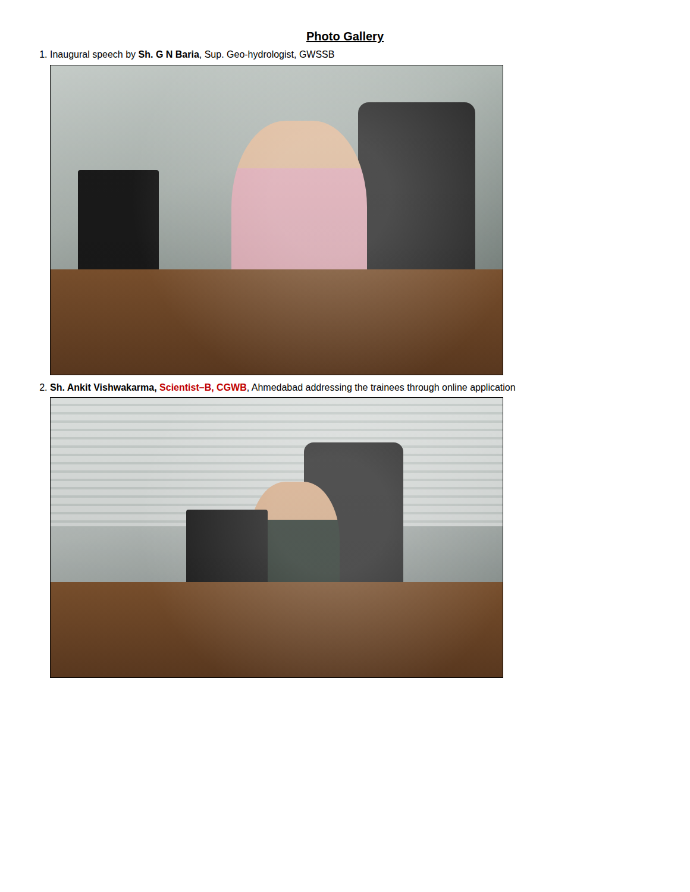Photo Gallery
Inaugural speech by Sh. G N Baria, Sup. Geo-hydrologist, GWSSB
Sh. Ankit Vishwakarma, Scientist–B, CGWB, Ahmedabad addressing the trainees through online application